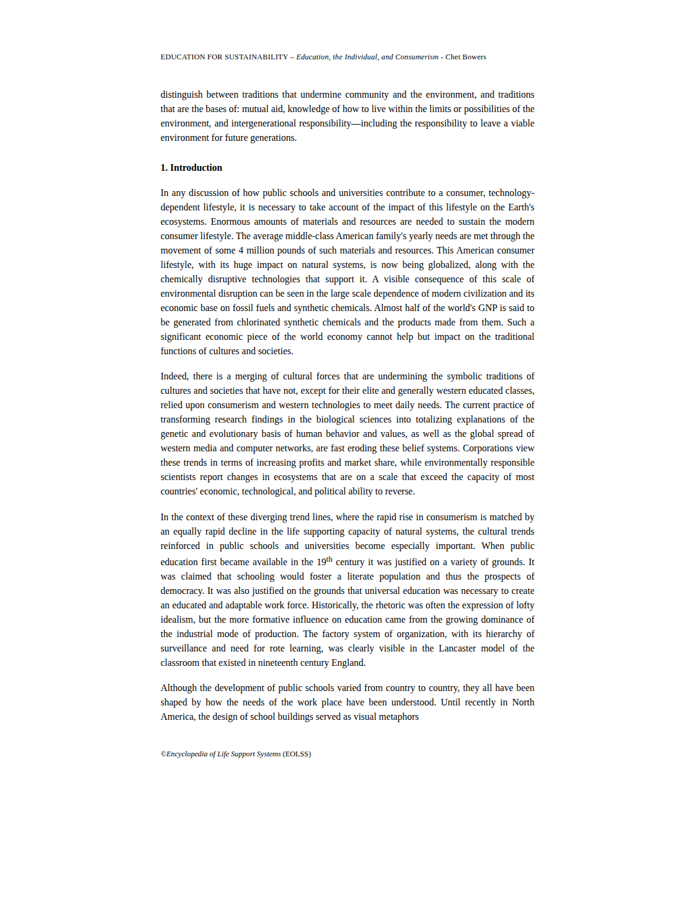EDUCATION FOR SUSTAINABILITY – Education, the Individual, and Consumerism - Chet Bowers
distinguish between traditions that undermine community and the environment, and traditions that are the bases of: mutual aid, knowledge of how to live within the limits or possibilities of the environment, and intergenerational responsibility—including the responsibility to leave a viable environment for future generations.
1. Introduction
In any discussion of how public schools and universities contribute to a consumer, technology-dependent lifestyle, it is necessary to take account of the impact of this lifestyle on the Earth's ecosystems. Enormous amounts of materials and resources are needed to sustain the modern consumer lifestyle. The average middle-class American family's yearly needs are met through the movement of some 4 million pounds of such materials and resources. This American consumer lifestyle, with its huge impact on natural systems, is now being globalized, along with the chemically disruptive technologies that support it. A visible consequence of this scale of environmental disruption can be seen in the large scale dependence of modern civilization and its economic base on fossil fuels and synthetic chemicals. Almost half of the world's GNP is said to be generated from chlorinated synthetic chemicals and the products made from them. Such a significant economic piece of the world economy cannot help but impact on the traditional functions of cultures and societies.
Indeed, there is a merging of cultural forces that are undermining the symbolic traditions of cultures and societies that have not, except for their elite and generally western educated classes, relied upon consumerism and western technologies to meet daily needs. The current practice of transforming research findings in the biological sciences into totalizing explanations of the genetic and evolutionary basis of human behavior and values, as well as the global spread of western media and computer networks, are fast eroding these belief systems. Corporations view these trends in terms of increasing profits and market share, while environmentally responsible scientists report changes in ecosystems that are on a scale that exceed the capacity of most countries' economic, technological, and political ability to reverse.
In the context of these diverging trend lines, where the rapid rise in consumerism is matched by an equally rapid decline in the life supporting capacity of natural systems, the cultural trends reinforced in public schools and universities become especially important. When public education first became available in the 19th century it was justified on a variety of grounds. It was claimed that schooling would foster a literate population and thus the prospects of democracy. It was also justified on the grounds that universal education was necessary to create an educated and adaptable work force. Historically, the rhetoric was often the expression of lofty idealism, but the more formative influence on education came from the growing dominance of the industrial mode of production. The factory system of organization, with its hierarchy of surveillance and need for rote learning, was clearly visible in the Lancaster model of the classroom that existed in nineteenth century England.
Although the development of public schools varied from country to country, they all have been shaped by how the needs of the work place have been understood. Until recently in North America, the design of school buildings served as visual metaphors
©Encyclopedia of Life Support Systems (EOLSS)